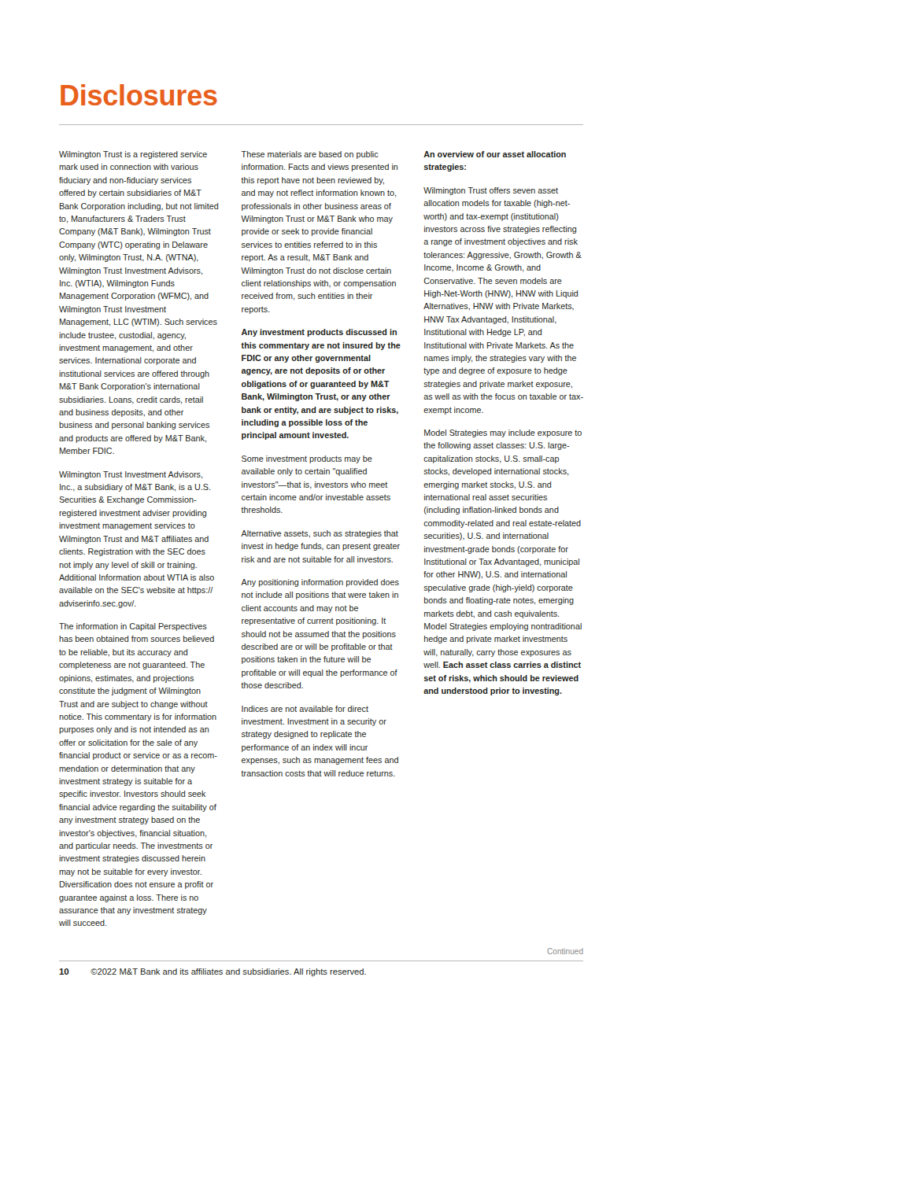Disclosures
Wilmington Trust is a registered service mark used in connection with various fiduciary and non-fiduciary services offered by certain subsidiaries of M&T Bank Corporation including, but not limited to, Manufacturers & Traders Trust Company (M&T Bank), Wilmington Trust Company (WTC) operating in Delaware only, Wilmington Trust, N.A. (WTNA), Wilmington Trust Investment Advisors, Inc. (WTIA), Wilmington Funds Management Corporation (WFMC), and Wilmington Trust Investment Management, LLC (WTIM). Such services include trustee, custodial, agency, investment management, and other services. International corporate and institutional services are offered through M&T Bank Corporation's international subsidiaries. Loans, credit cards, retail and business deposits, and other business and personal banking services and products are offered by M&T Bank, Member FDIC.
Wilmington Trust Investment Advisors, Inc., a subsidiary of M&T Bank, is a U.S. Securities & Exchange Commission-registered investment adviser providing investment management services to Wilmington Trust and M&T affiliates and clients. Registration with the SEC does not imply any level of skill or training. Additional Information about WTIA is also available on the SEC's website at https:// adviserinfo.sec.gov/.
The information in Capital Perspectives has been obtained from sources believed to be reliable, but its accuracy and completeness are not guaranteed. The opinions, estimates, and projections constitute the judgment of Wilmington Trust and are subject to change without notice. This commentary is for information purposes only and is not intended as an offer or solicitation for the sale of any financial product or service or as a recom-mendation or determination that any investment strategy is suitable for a specific investor. Investors should seek financial advice regarding the suitability of any investment strategy based on the investor's objectives, financial situation, and particular needs. The investments or investment strategies discussed herein may not be suitable for every investor. Diversification does not ensure a profit or guarantee against a loss. There is no assurance that any investment strategy will succeed.
These materials are based on public information. Facts and views presented in this report have not been reviewed by, and may not reflect information known to, professionals in other business areas of Wilmington Trust or M&T Bank who may provide or seek to provide financial services to entities referred to in this report. As a result, M&T Bank and Wilmington Trust do not disclose certain client relationships with, or compensation received from, such entities in their reports.
Any investment products discussed in this commentary are not insured by the FDIC or any other governmental agency, are not deposits of or other obligations of or guaranteed by M&T Bank, Wilmington Trust, or any other bank or entity, and are subject to risks, including a possible loss of the principal amount invested.
Some investment products may be available only to certain "qualified investors"—that is, investors who meet certain income and/or investable assets thresholds.
Alternative assets, such as strategies that invest in hedge funds, can present greater risk and are not suitable for all investors.
Any positioning information provided does not include all positions that were taken in client accounts and may not be representative of current positioning. It should not be assumed that the positions described are or will be profitable or that positions taken in the future will be profitable or will equal the performance of those described.
Indices are not available for direct investment. Investment in a security or strategy designed to replicate the performance of an index will incur expenses, such as management fees and transaction costs that will reduce returns.
An overview of our asset allocation strategies:
Wilmington Trust offers seven asset allocation models for taxable (high-net-worth) and tax-exempt (institutional) investors across five strategies reflecting a range of investment objectives and risk tolerances: Aggressive, Growth, Growth & Income, Income & Growth, and Conservative. The seven models are High-Net-Worth (HNW), HNW with Liquid Alternatives, HNW with Private Markets, HNW Tax Advantaged, Institutional, Institutional with Hedge LP, and Institutional with Private Markets. As the names imply, the strategies vary with the type and degree of exposure to hedge strategies and private market exposure, as well as with the focus on taxable or tax-exempt income.
Model Strategies may include exposure to the following asset classes: U.S. large-capitalization stocks, U.S. small-cap stocks, developed international stocks, emerging market stocks, U.S. and international real asset securities (including inflation-linked bonds and commodity-related and real estate-related securities), U.S. and international investment-grade bonds (corporate for Institutional or Tax Advantaged, municipal for other HNW), U.S. and international speculative grade (high-yield) corporate bonds and floating-rate notes, emerging markets debt, and cash equivalents. Model Strategies employing nontraditional hedge and private market investments will, naturally, carry those exposures as well. Each asset class carries a distinct set of risks, which should be reviewed and understood prior to investing.
Continued
10 ©2022 M&T Bank and its affiliates and subsidiaries. All rights reserved.